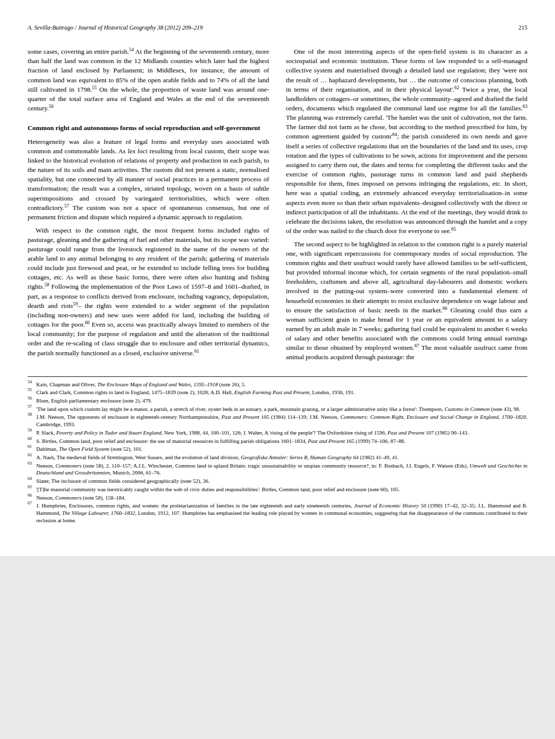A. Sevilla-Buitrago / Journal of Historical Geography 38 (2012) 209–219 215
some cases, covering an entire parish.54 At the beginning of the seventeenth century, more than half the land was common in the 12 Midlands counties which later had the highest fraction of land enclosed by Parliament; in Middlesex, for instance, the amount of common land was equivalent to 85% of the open arable fields and to 74% of all the land still cultivated in 1798.55 On the whole, the proportion of waste land was around one-quarter of the total surface area of England and Wales at the end of the seventeenth century.56
Common right and autonomous forms of social reproduction and self-government
Heterogeneity was also a feature of legal forms and everyday uses associated with common and commonable lands. As lex loci resulting from local custom, their scope was linked to the historical evolution of relations of property and production in each parish, to the nature of its soils and main activities. The custom did not present a static, normalised spatiality, but one connected by all manner of social practices in a permanent process of transformation; the result was a complex, striated topology, woven on a basis of subtle superimpositions and crossed by variegated territorialities, which were often contradictory.57 The custom was not a space of spontaneous consensus, but one of permanent friction and dispute which required a dynamic approach to regulation.
With respect to the common right, the most frequent forms included rights of pasturage, gleaning and the gathering of fuel and other materials, but its scope was varied: pasturage could range from the livestock registered in the name of the owners of the arable land to any animal belonging to any resident of the parish; gathering of materials could include just firewood and peat, or be extended to include felling trees for building cottages, etc. As well as these basic forms, there were often also hunting and fishing rights.58 Following the implementation of the Poor Laws of 1597–8 and 1601–drafted, in part, as a response to conflicts derived from enclosure, including vagrancy, depopulation, dearth and riots59– the rights were extended to a wider segment of the population (including non-owners) and new uses were added for land, including the building of cottages for the poor.60 Even so, access was practically always limited to members of the local community; for the purpose of regulation and until the alteration of the traditional order and the re-scaling of class struggle due to enclosure and other territorial dynamics, the parish normally functioned as a closed, exclusive universe.61
One of the most interesting aspects of the open-field system is its character as a sociospatial and economic institution. These forms of law responded to a self-managed collective system and materialised through a detailed land use regulation; they 'were not the result of … haphazard developments, but … the outcome of conscious planning, both in terms of their organisation, and in their physical layout'.62 Twice a year, the local landholders or cottagers–or sometimes, the whole community–agreed and drafted the field orders, documents which regulated the communal land use regime for all the families.63 The planning was extremely careful. 'The hamlet was the unit of cultivation, not the farm. The farmer did not farm as he chose, but according to the method prescribed for him, by common agreement guided by custom'64; the parish considered its own needs and gave itself a series of collective regulations that set the boundaries of the land and its uses, crop rotation and the types of cultivations to be sown, actions for improvement and the persons assigned to carry them out, the dates and terms for completing the different tasks and the exercise of common rights, pasturage turns in common land and paid shepherds responsible for them, fines imposed on persons infringing the regulations, etc. In short, here was a spatial coding, an extremely advanced everyday territorialisation–in some aspects even more so than their urban equivalents–designed collectively with the direct or indirect participation of all the inhabitants. At the end of the meetings, they would drink to celebrate the decisions taken, the resolution was announced through the hamlet and a copy of the order was nailed to the church door for everyone to see.65
The second aspect to be highlighted in relation to the common right is a purely material one, with significant repercussions for contemporary modes of social reproduction. The common rights and their usufruct would rarely have allowed families to be self-sufficient, but provided informal income which, for certain segments of the rural population–small freeholders, craftsmen and above all, agricultural day-labourers and domestic workers involved in the putting-out system–were converted into a fundamental element of household economies in their attempts to resist exclusive dependence on wage labour and to ensure the satisfaction of basic needs in the market.66 Gleaning could thus earn a woman sufficient grain to make bread for 1 year or an equivalent amount to a salary earned by an adult male in 7 weeks; gathering fuel could be equivalent to another 6 weeks of salary and other benefits associated with the commons could bring annual earnings similar to those obtained by employed women.67 The most valuable usufruct came from animal products acquired through pasturage: the
Kain, Chapman and Oliver, The Enclosure Maps of England and Wales, 1595–1918 (note 26), 5.
Clark and Clark, Common rights to land in England, 1475–1839 (note 2), 1028; A.D. Hall, English Farming Past and Present, London, 1936, 191.
Blum, English parliamentary enclosure (note 2), 479.
'The land upon which custom lay might be a manor, a parish, a stretch of river, oyster beds in an estuary, a park, mountain grazing, or a larger administrative unity like a forest': Thompson, Customs in Common (note 43), 98.
J.M. Neeson, The opponents of enclosure in eighteenth-century Northamptonshire, Past and Present 105 (1984) 114–139; J.M. Neeson, Commoners: Common Right, Enclosure and Social Change in England, 1700–1820, Cambridge, 1993.
P. Slack, Poverty and Policy in Tudor and Stuart England, New York, 1988, 44, 100–101, 126; J. Walter, A 'rising of the people'? The Oxfordshire rising of 1596, Past and Present 107 (1985) 90–143.
S. Birtles, Common land, poor relief and enclosure: the use of manorial resources in fulfilling parish obligations 1601–1834, Past and Present 165 (1999) 74–106, 87–88.
Dahlman, The Open Field System (note 52), 101.
A. Nash, The medieval fields of Strettington, West Sussex, and the evolution of land division, Geografiska Annaler: Series B, Human Geography 64 (1982) 41–49, 41.
Neeson, Commoners (note 58), 2, 110–157; A.J.L. Winchester, Common land in upland Britain: tragic unsustainability or utopian community resource?, in: F. Bosbach, J.I. Engels, F. Watson (Eds), Umwelt und Geschichte in Deutschland und Grossbritannien, Munich, 2006, 61–76.
Slater, The inclosure of common fields considered geographically (note 52), 36.
'[T]he manorial community was inextricably caught within the web of civic duties and responsibilities': Birtles, Common land, poor relief and enclosure (note 60), 105.
Neeson, Commoners (note 58), 158–184.
J. Humphries, Enclosures, common rights, and women: the proletarianization of families in the late eighteenth and early nineteenth centuries, Journal of Economic History 50 (1990) 17–42, 32–35; J.L. Hammond and B. Hammond, The Village Labourer, 1760–1832, London, 1912, 107. Humphries has emphasised the leading role played by women in communal economies, suggesting that the disappearance of the commons contributed to their reclusion at home.